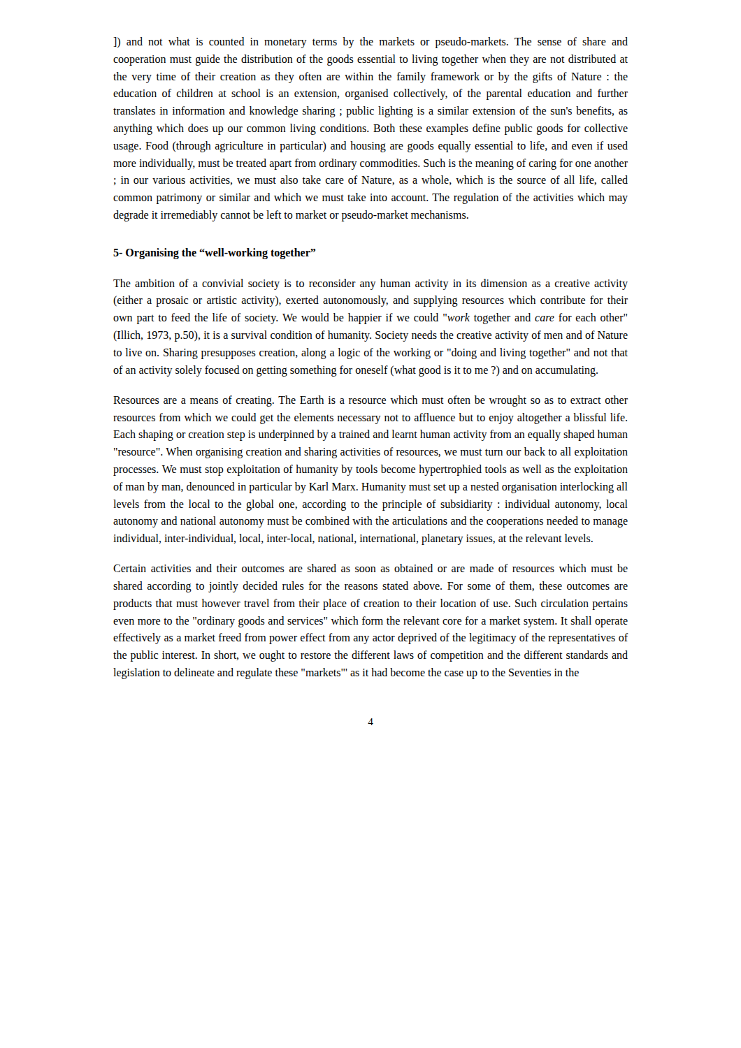]) and not what is counted in monetary terms by the markets or pseudo-markets. The sense of share and cooperation must guide the distribution of the goods essential to living together when they are not distributed at the very time of their creation as they often are within the family framework or by the gifts of Nature : the education of children at school is an extension, organised collectively, of the parental education and further translates in information and knowledge sharing ; public lighting is a similar extension of the sun's benefits, as anything which does up our common living conditions. Both these examples define public goods for collective usage. Food (through agriculture in particular) and housing are goods equally essential to life, and even if used more individually, must be treated apart from ordinary commodities. Such is the meaning of caring for one another ; in our various activities, we must also take care of Nature, as a whole, which is the source of all life, called common patrimony or similar and which we must take into account. The regulation of the activities which may degrade it irremediably cannot be left to market or pseudo-market mechanisms.
5- Organising the “well-working together”
The ambition of a convivial society is to reconsider any human activity in its dimension as a creative activity (either a prosaic or artistic activity), exerted autonomously, and supplying resources which contribute for their own part to feed the life of society. We would be happier if we could "work together and care for each other" (Illich, 1973, p.50), it is a survival condition of humanity. Society needs the creative activity of men and of Nature to live on. Sharing presupposes creation, along a logic of the working or "doing and living together" and not that of an activity solely focused on getting something for oneself (what good is it to me ?) and on accumulating.
Resources are a means of creating. The Earth is a resource which must often be wrought so as to extract other resources from which we could get the elements necessary not to affluence but to enjoy altogether a blissful life. Each shaping or creation step is underpinned by a trained and learnt human activity from an equally shaped human "resource". When organising creation and sharing activities of resources, we must turn our back to all exploitation processes. We must stop exploitation of humanity by tools become hypertrophied tools as well as the exploitation of man by man, denounced in particular by Karl Marx. Humanity must set up a nested organisation interlocking all levels from the local to the global one, according to the principle of subsidiarity : individual autonomy, local autonomy and national autonomy must be combined with the articulations and the cooperations needed to manage individual, inter-individual, local, inter-local, national, international, planetary issues, at the relevant levels.
Certain activities and their outcomes are shared as soon as obtained or are made of resources which must be shared according to jointly decided rules for the reasons stated above. For some of them, these outcomes are products that must however travel from their place of creation to their location of use. Such circulation pertains even more to the "ordinary goods and services" which form the relevant core for a market system. It shall operate effectively as a market freed from power effect from any actor deprived of the legitimacy of the representatives of the public interest. In short, we ought to restore the different laws of competition and the different standards and legislation to delineate and regulate these "markets"' as it had become the case up to the Seventies in the
4